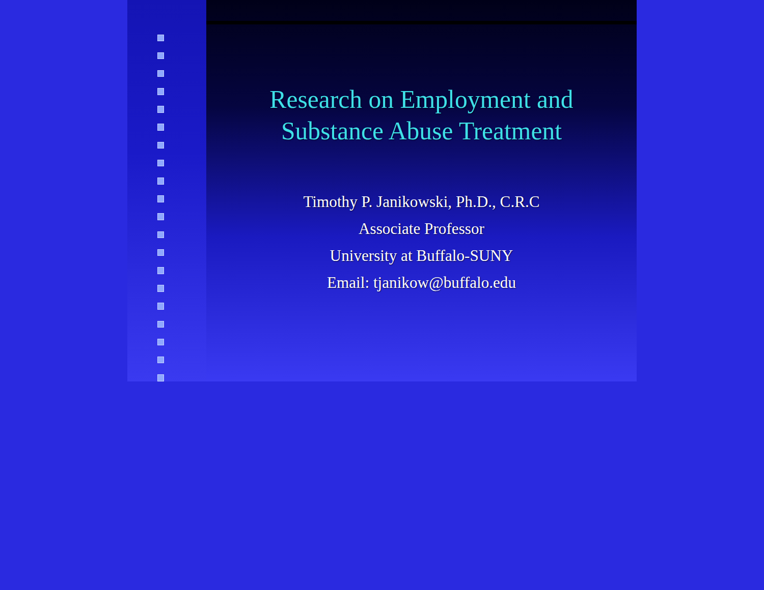Research on Employment and Substance Abuse Treatment
Timothy P. Janikowski, Ph.D., C.R.C
Associate Professor
University at Buffalo-SUNY
Email: tjanikow@buffalo.edu